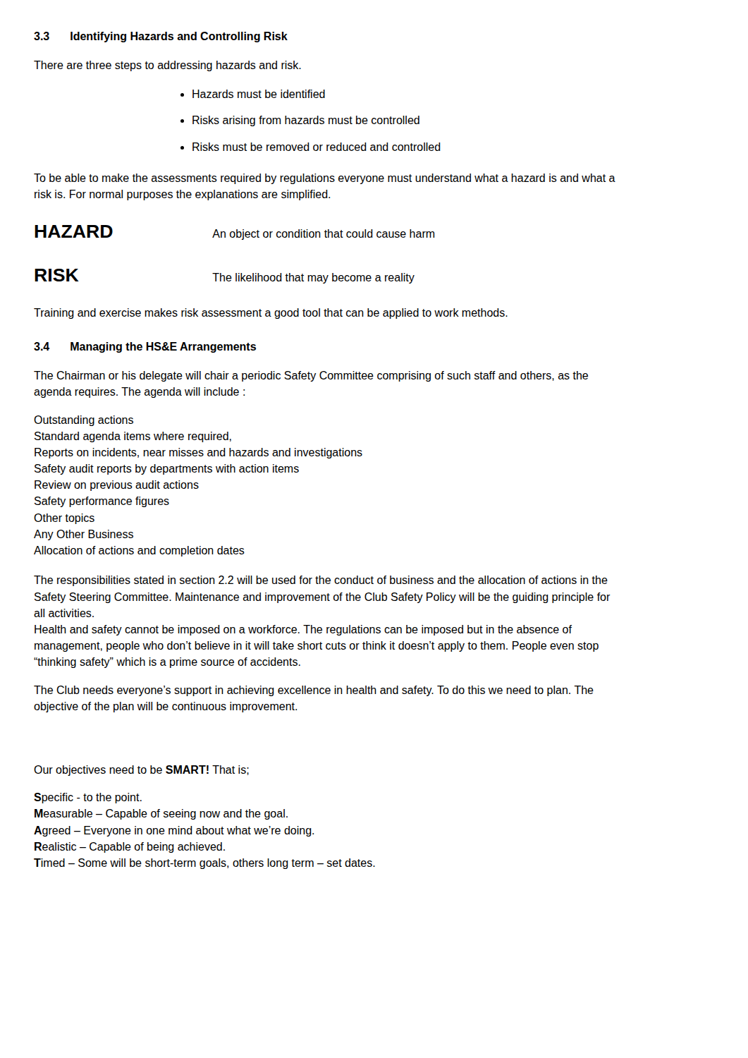3.3 Identifying Hazards and Controlling Risk
There are three steps to addressing hazards and risk.
Hazards must be identified
Risks arising from hazards must be controlled
Risks must be removed or reduced and controlled
To be able to make the assessments required by regulations everyone must understand what a hazard is and what a risk is. For normal purposes the explanations are simplified.
HAZARD An object or condition that could cause harm
RISK The likelihood that may become a reality
Training and exercise makes risk assessment a good tool that can be applied to work methods.
3.4 Managing the HS&E Arrangements
The Chairman or his delegate will chair a periodic Safety Committee comprising of such staff and others, as the agenda requires. The agenda will include :
Outstanding actions
Standard agenda items where required,
Reports on incidents, near misses and hazards and investigations
Safety audit reports by departments with action items
Review on previous audit actions
Safety performance figures
Other topics
Any Other Business
Allocation of actions and completion dates
The responsibilities stated in section 2.2 will be used for the conduct of business and the allocation of actions in the Safety Steering Committee. Maintenance and improvement of the Club Safety Policy will be the guiding principle for all activities.
Health and safety cannot be imposed on a workforce. The regulations can be imposed but in the absence of management, people who don’t believe in it will take short cuts or think it doesn’t apply to them. People even stop “thinking safety” which is a prime source of accidents.
The Club needs everyone’s support in achieving excellence in health and safety. To do this we need to plan. The objective of the plan will be continuous improvement.
Our objectives need to be SMART! That is;
Specific - to the point.
Measurable – Capable of seeing now and the goal.
Agreed – Everyone in one mind about what we’re doing.
Realistic – Capable of being achieved.
Timed – Some will be short-term goals, others long term – set dates.